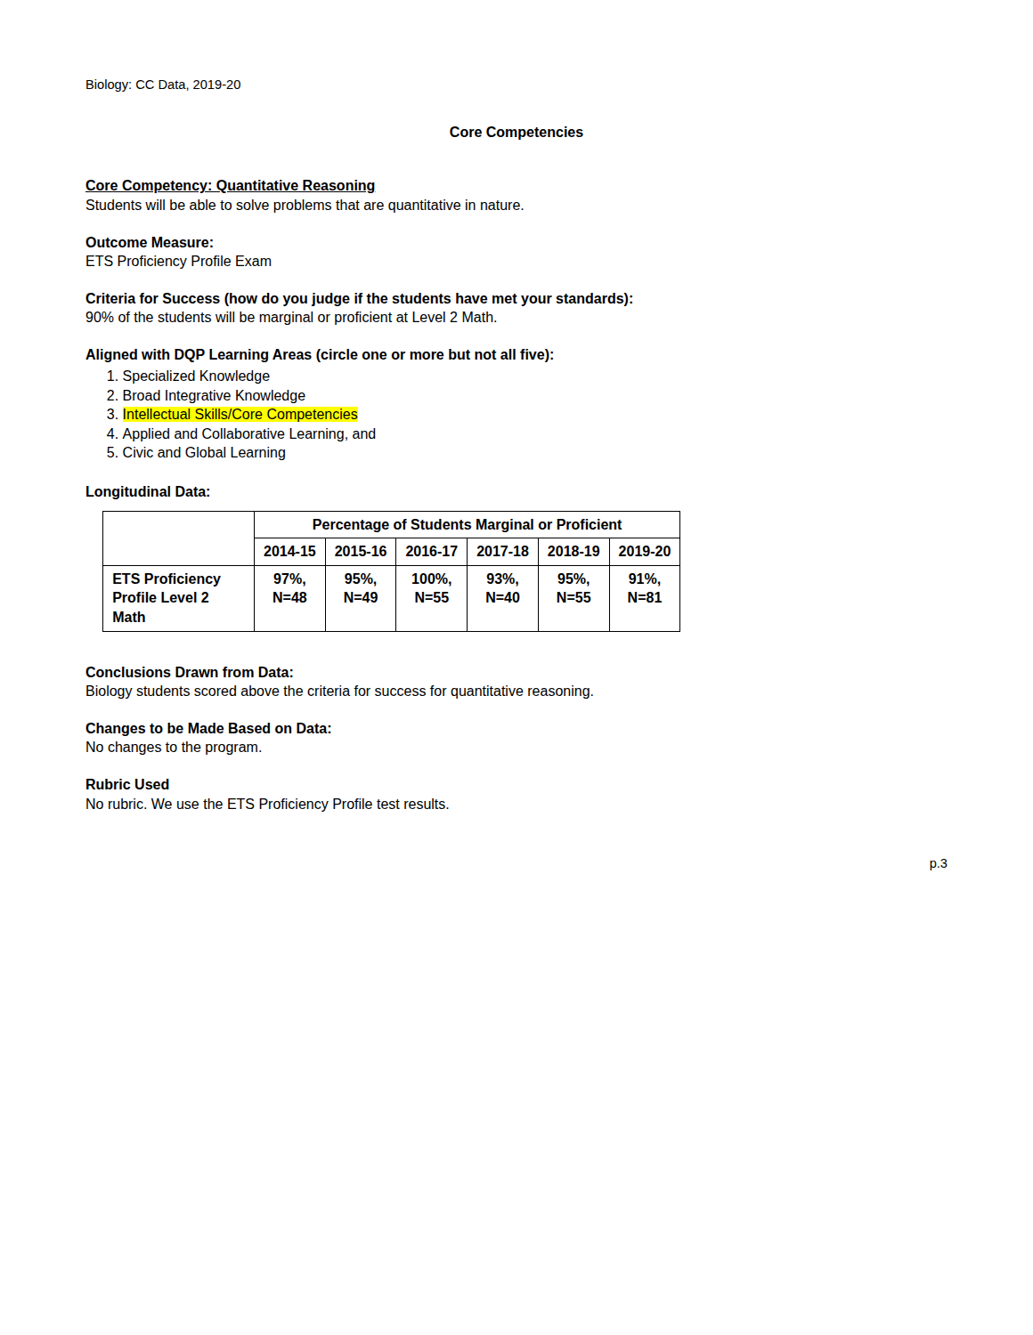Biology: CC Data, 2019-20
Core Competencies
Core Competency: Quantitative Reasoning
Students will be able to solve problems that are quantitative in nature.
Outcome Measure:
ETS Proficiency Profile Exam
Criteria for Success (how do you judge if the students have met your standards):
90% of the students will be marginal or proficient at Level 2 Math.
Aligned with DQP Learning Areas (circle one or more but not all five):
Specialized Knowledge
Broad Integrative Knowledge
Intellectual Skills/Core Competencies
Applied and Collaborative Learning, and
Civic and Global Learning
Longitudinal Data:
| | Percentage of Students Marginal or Proficient |
| | 2014-15 | 2015-16 | 2016-17 | 2017-18 | 2018-19 | 2019-20 |
| ETS Proficiency Profile Level 2 Math | 97%, N=48 | 95%, N=49 | 100%, N=55 | 93%, N=40 | 95%, N=55 | 91%, N=81 |
Conclusions Drawn from Data:
Biology students scored above the criteria for success for quantitative reasoning.
Changes to be Made Based on Data:
No changes to the program.
Rubric Used
No rubric. We use the ETS Proficiency Profile test results.
p.3